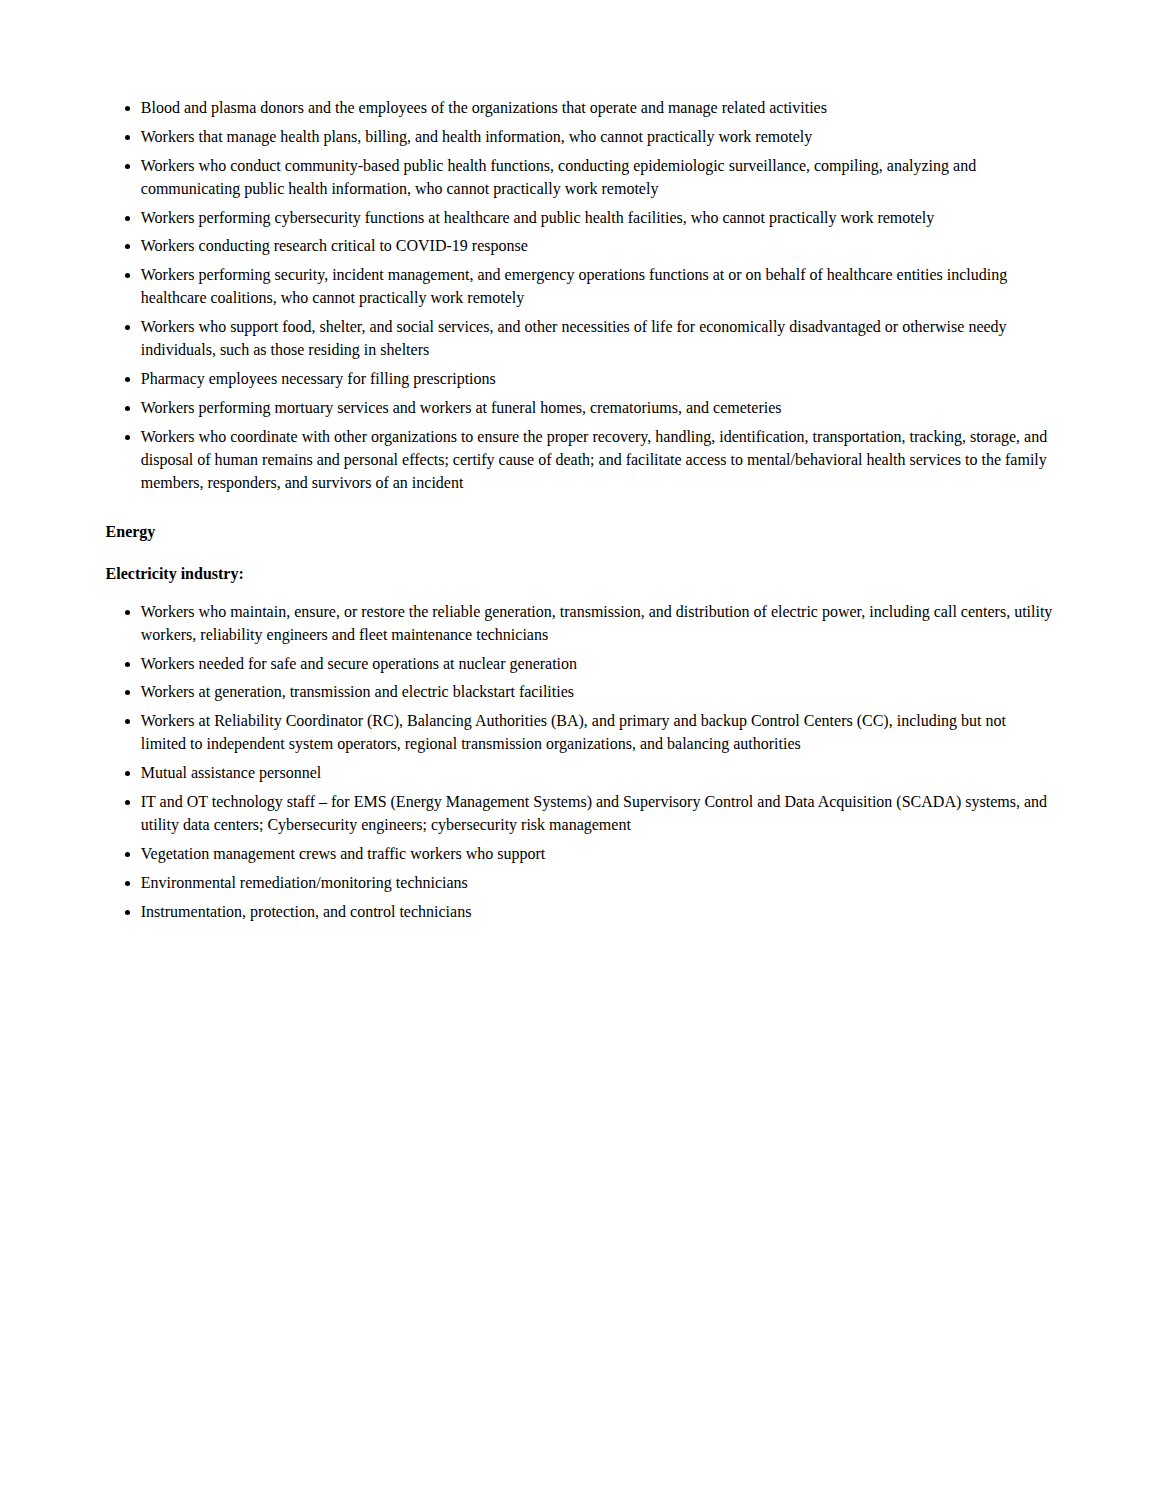Blood and plasma donors and the employees of the organizations that operate and manage related activities
Workers that manage health plans, billing, and health information, who cannot practically work remotely
Workers who conduct community-based public health functions, conducting epidemiologic surveillance, compiling, analyzing and communicating public health information, who cannot practically work remotely
Workers performing cybersecurity functions at healthcare and public health facilities, who cannot practically work remotely
Workers conducting research critical to COVID-19 response
Workers performing security, incident management, and emergency operations functions at or on behalf of healthcare entities including healthcare coalitions, who cannot practically work remotely
Workers who support food, shelter, and social services, and other necessities of life for economically disadvantaged or otherwise needy individuals, such as those residing in shelters
Pharmacy employees necessary for filling prescriptions
Workers performing mortuary services and workers at funeral homes, crematoriums, and cemeteries
Workers who coordinate with other organizations to ensure the proper recovery, handling, identification, transportation, tracking, storage, and disposal of human remains and personal effects; certify cause of death; and facilitate access to mental/behavioral health services to the family members, responders, and survivors of an incident
Energy
Electricity industry:
Workers who maintain, ensure, or restore the reliable generation, transmission, and distribution of electric power, including call centers, utility workers, reliability engineers and fleet maintenance technicians
Workers needed for safe and secure operations at nuclear generation
Workers at generation, transmission and electric blackstart facilities
Workers at Reliability Coordinator (RC), Balancing Authorities (BA), and primary and backup Control Centers (CC), including but not limited to independent system operators, regional transmission organizations, and balancing authorities
Mutual assistance personnel
IT and OT technology staff – for EMS (Energy Management Systems) and Supervisory Control and Data Acquisition (SCADA) systems, and utility data centers; Cybersecurity engineers; cybersecurity risk management
Vegetation management crews and traffic workers who support
Environmental remediation/monitoring technicians
Instrumentation, protection, and control technicians